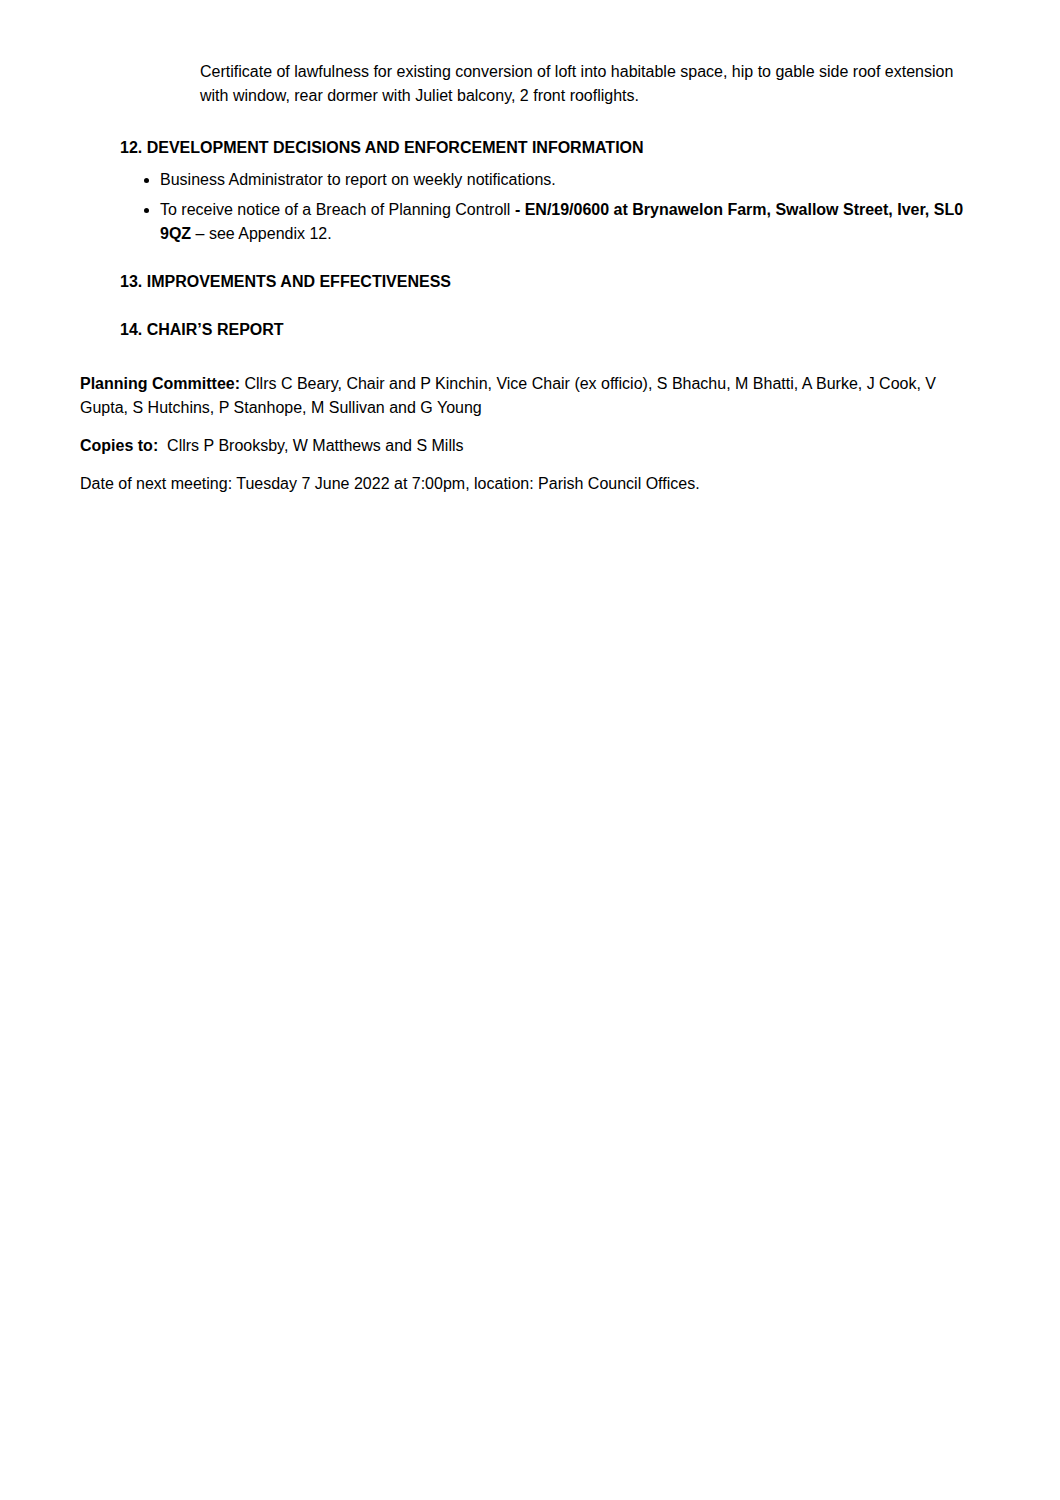Certificate of lawfulness for existing conversion of loft into habitable space, hip to gable side roof extension with window, rear dormer with Juliet balcony, 2 front rooflights.
12. Development Decisions and Enforcement Information
Business Administrator to report on weekly notifications.
To receive notice of a Breach of Planning Controll - EN/19/0600 at Brynawelon Farm, Swallow Street, Iver, SL0 9QZ – see Appendix 12.
13. Improvements and Effectiveness
14. Chair’s Report
Planning Committee: Cllrs C Beary, Chair and P Kinchin, Vice Chair (ex officio), S Bhachu, M Bhatti, A Burke, J Cook, V Gupta, S Hutchins, P Stanhope, M Sullivan and G Young
Copies to: Cllrs P Brooksby, W Matthews and S Mills
Date of next meeting: Tuesday 7 June 2022 at 7:00pm, location: Parish Council Offices.